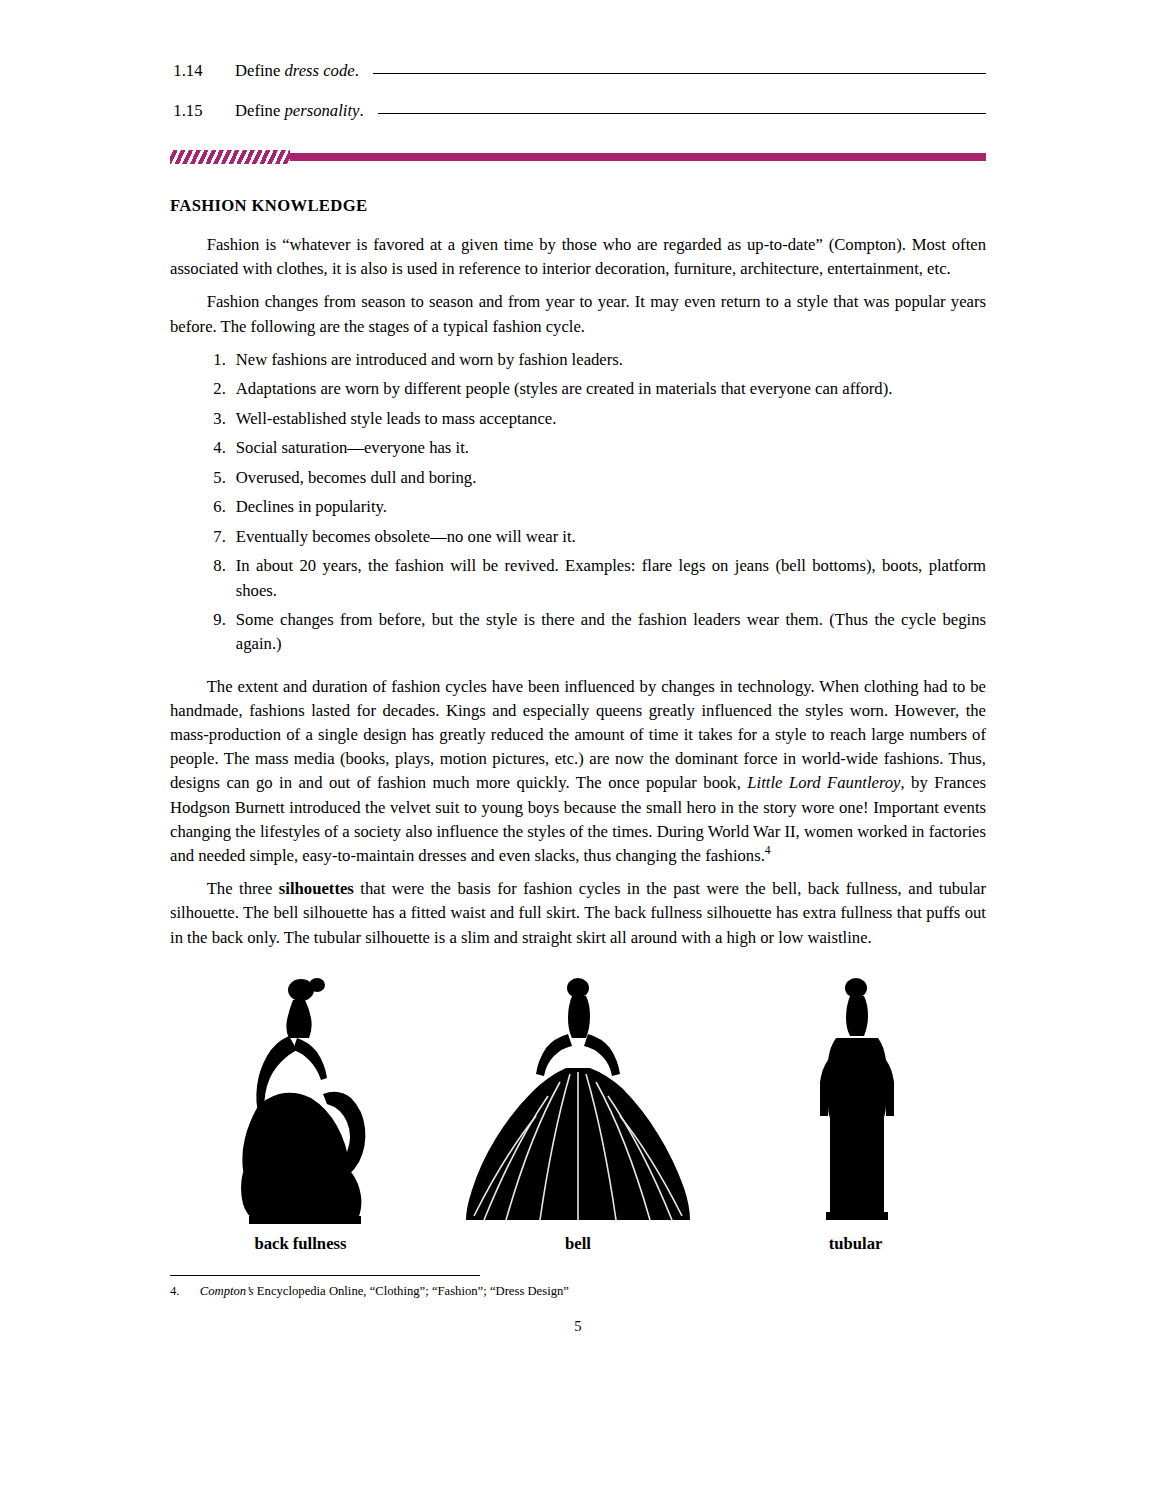1.14 Define dress code.
1.15 Define personality.
Fashion Knowledge
Fashion is “whatever is favored at a given time by those who are regarded as up-to-date” (Compton). Most often associated with clothes, it is also is used in reference to interior decoration, furniture, architecture, entertainment, etc.
Fashion changes from season to season and from year to year. It may even return to a style that was popular years before. The following are the stages of a typical fashion cycle.
New fashions are introduced and worn by fashion leaders.
Adaptations are worn by different people (styles are created in materials that everyone can afford).
Well-established style leads to mass acceptance.
Social saturation—everyone has it.
Overused, becomes dull and boring.
Declines in popularity.
Eventually becomes obsolete—no one will wear it.
In about 20 years, the fashion will be revived. Examples: flare legs on jeans (bell bottoms), boots, platform shoes.
Some changes from before, but the style is there and the fashion leaders wear them. (Thus the cycle begins again.)
The extent and duration of fashion cycles have been influenced by changes in technology. When clothing had to be handmade, fashions lasted for decades. Kings and especially queens greatly influenced the styles worn. However, the mass-production of a single design has greatly reduced the amount of time it takes for a style to reach large numbers of people. The mass media (books, plays, motion pictures, etc.) are now the dominant force in world-wide fashions. Thus, designs can go in and out of fashion much more quickly. The once popular book, Little Lord Fauntleroy, by Frances Hodgson Burnett introduced the velvet suit to young boys because the small hero in the story wore one! Important events changing the lifestyles of a society also influence the styles of the times. During World War II, women worked in factories and needed simple, easy-to-maintain dresses and even slacks, thus changing the fashions.4
The three silhouettes that were the basis for fashion cycles in the past were the bell, back fullness, and tubular silhouette. The bell silhouette has a fitted waist and full skirt. The back fullness silhouette has extra fullness that puffs out in the back only. The tubular silhouette is a slim and straight skirt all around with a high or low waistline.
back fullness
bell
tubular
4. Compton’s Encyclopedia Online, “Clothing”; “Fashion”; “Dress Design”
5